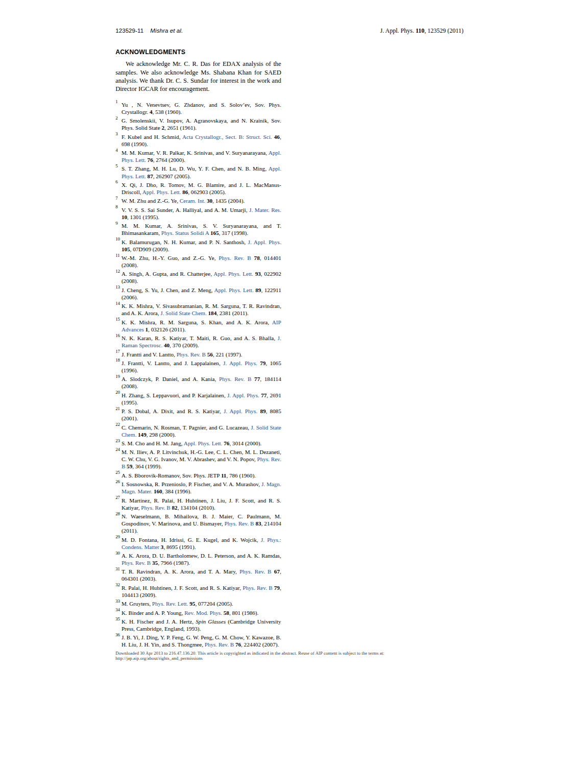123529-11 Mishra et al.
J. Appl. Phys. 110, 123529 (2011)
ACKNOWLEDGMENTS
We acknowledge Mr. C. R. Das for EDAX analysis of the samples. We also acknowledge Ms. Shabana Khan for SAED analysis. We thank Dr. C. S. Sundar for interest in the work and Director IGCAR for encouragement.
1 Yu , N. Venevtsev, G. Zhdanov, and S. Solov’ev, Sov. Phys. Crystallogr. 4, 538 (1960).
2 G. Smolenskii, V. Isupov, A. Agranovskaya, and N. Krainik, Sov. Phys. Solid State 2, 2651 (1961).
3 F. Kubel and H. Schmid, Acta Crystallogr., Sect. B: Struct. Sci. 46, 698 (1990).
4 M. M. Kumar, V. R. Palkar, K. Srinivas, and V. Suryanarayana, Appl. Phys. Lett. 76, 2764 (2000).
5 S. T. Zhang, M. H. Lu, D. Wu, Y. F. Chen, and N. B. Ming, Appl. Phys. Lett. 87, 262907 (2005).
6 X. Qi, J. Dho, R. Tomov, M. G. Blamire, and J. L. MacManus-Driscoll, Appl. Phys. Lett. 86, 062903 (2005).
7 W. M. Zhu and Z.-G. Ye, Ceram. Int. 30, 1435 (2004).
8 V. V. S. S. Sai Sunder, A. Halliyal, and A. M. Umarji, J. Mater. Res. 10, 1301 (1995).
9 M. M. Kumar, A. Srinivas, S. V. Suryanarayana, and T. Bhimasankaram, Phys. Status Solidi A 165, 317 (1998).
10 K. Balamurugan, N. H. Kumar, and P. N. Santhosh, J. Appl. Phys. 105, 07D909 (2009).
11 W.-M. Zhu, H.-Y. Guo, and Z.-G. Ye, Phys. Rev. B 78, 014401 (2008).
12 A. Singh, A. Gupta, and R. Chatterjee, Appl. Phys. Lett. 93, 022902 (2008).
13 J. Cheng, S. Yu, J. Chen, and Z. Meng, Appl. Phys. Lett. 89, 122911 (2006).
14 K. K. Mishra, V. Sivasubramanian, R. M. Sarguna, T. R. Ravindran, and A. K. Arora, J. Solid State Chem. 184, 2381 (2011).
15 K. K. Mishra, R. M. Sarguna, S. Khan, and A. K. Arora, AIP Advances 1, 032126 (2011).
16 N. K. Karan, R. S. Katiyar, T. Maiti, R. Guo, and A. S. Bhalla, J. Raman Spectrosc. 40, 370 (2009).
17 J. Frantti and V. Lantto, Phys. Rev. B 56, 221 (1997).
18 J. Frantti, V. Lantto, and J. Lappalainen, J. Appl. Phys. 79, 1065 (1996).
19 A. Slodczyk, P. Daniel, and A. Kania, Phys. Rev. B 77, 184114 (2008).
20 H. Zhang, S. Leppavuori, and P. Karjalainen, J. Appl. Phys. 77, 2691 (1995).
21 P. S. Dobal, A. Dixit, and R. S. Katiyar, J. Appl. Phys. 89, 8085 (2001).
22 C. Chemarin, N. Rosman, T. Pagnier, and G. Lucazeau, J. Solid State Chem. 149, 298 (2000).
23 S. M. Cho and H. M. Jang, Appl. Phys. Lett. 76, 3014 (2000).
24 M. N. Iliev, A. P. Litvinchuk, H.-G. Lee, C. L. Chen, M. L. Dezaneti, C. W. Chu, V. G. Ivanov, M. V. Abrashev, and V. N. Popov, Phys. Rev. B 59, 364 (1999).
25 A. S. Bborovik-Romanov, Sov. Phys. JETP 11, 786 (1960).
26 I. Sosnowska, R. Przenioslo, P. Fischer, and V. A. Murashov, J. Magn. Magn. Mater. 160, 384 (1996).
27 R. Martinez, R. Palai, H. Huhtinen, J. Liu, J. F. Scott, and R. S. Katiyar, Phys. Rev. B 82, 134104 (2010).
28 N. Waeselmann, B. Mihailova, B. J. Maier, C. Paulmann, M. Gospodinov, V. Marinova, and U. Bismayer, Phys. Rev. B 83, 214104 (2011).
29 M. D. Fontana, H. Idrissi, G. E. Kugel, and K. Wojcik, J. Phys.: Condens. Matter 3, 8695 (1991).
30 A. K. Arora, D. U. Bartholomew, D. L. Peterson, and A. K. Ramdas, Phys. Rev. B 35, 7966 (1987).
31 T. R. Ravindran, A. K. Arora, and T. A. Mary, Phys. Rev. B 67, 064301 (2003).
32 R. Palai, H. Huhtinen, J. F. Scott, and R. S. Katiyar, Phys. Rev. B 79, 104413 (2009).
33 M. Gruyters, Phys. Rev. Lett. 95, 077204 (2005).
34 K. Binder and A. P. Young, Rev. Mod. Phys. 58, 801 (1986).
35 K. H. Fischer and J. A. Hertz, Spin Glasses (Cambridge University Press, Cambridge, England, 1993).
36 J. B. Yi, J. Ding, Y. P. Feng, G. W. Peng, G. M. Chow, Y. Kawazoe, B. H. Liu, J. H. Yin, and S. Thongmee, Phys. Rev. B 76, 224402 (2007).
Downloaded 30 Apr 2013 to 216.47.136.20. This article is copyrighted as indicated in the abstract. Reuse of AIP content is subject to the terms at: http://jap.aip.org/about/rights_and_permissions